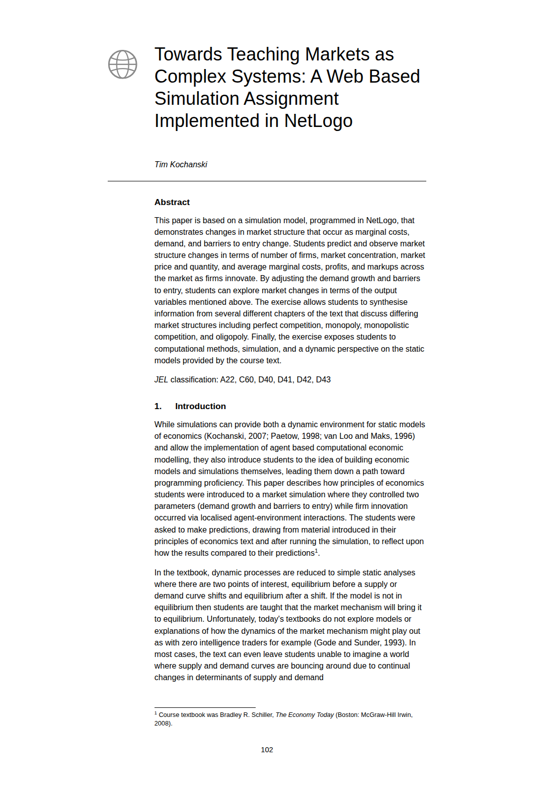Towards Teaching Markets as Complex Systems: A Web Based Simulation Assignment Implemented in NetLogo
Tim Kochanski
Abstract
This paper is based on a simulation model, programmed in NetLogo, that demonstrates changes in market structure that occur as marginal costs, demand, and barriers to entry change. Students predict and observe market structure changes in terms of number of firms, market concentration, market price and quantity, and average marginal costs, profits, and markups across the market as firms innovate. By adjusting the demand growth and barriers to entry, students can explore market changes in terms of the output variables mentioned above. The exercise allows students to synthesise information from several different chapters of the text that discuss differing market structures including perfect competition, monopoly, monopolistic competition, and oligopoly. Finally, the exercise exposes students to computational methods, simulation, and a dynamic perspective on the static models provided by the course text.
JEL classification: A22, C60, D40, D41, D42, D43
1. Introduction
While simulations can provide both a dynamic environment for static models of economics (Kochanski, 2007; Paetow, 1998; van Loo and Maks, 1996) and allow the implementation of agent based computational economic modelling, they also introduce students to the idea of building economic models and simulations themselves, leading them down a path toward programming proficiency. This paper describes how principles of economics students were introduced to a market simulation where they controlled two parameters (demand growth and barriers to entry) while firm innovation occurred via localised agent-environment interactions. The students were asked to make predictions, drawing from material introduced in their principles of economics text and after running the simulation, to reflect upon how the results compared to their predictions1.
In the textbook, dynamic processes are reduced to simple static analyses where there are two points of interest, equilibrium before a supply or demand curve shifts and equilibrium after a shift. If the model is not in equilibrium then students are taught that the market mechanism will bring it to equilibrium. Unfortunately, today's textbooks do not explore models or explanations of how the dynamics of the market mechanism might play out as with zero intelligence traders for example (Gode and Sunder, 1993). In most cases, the text can even leave students unable to imagine a world where supply and demand curves are bouncing around due to continual changes in determinants of supply and demand
1 Course textbook was Bradley R. Schiller, The Economy Today (Boston: McGraw-Hill Irwin, 2008).
102